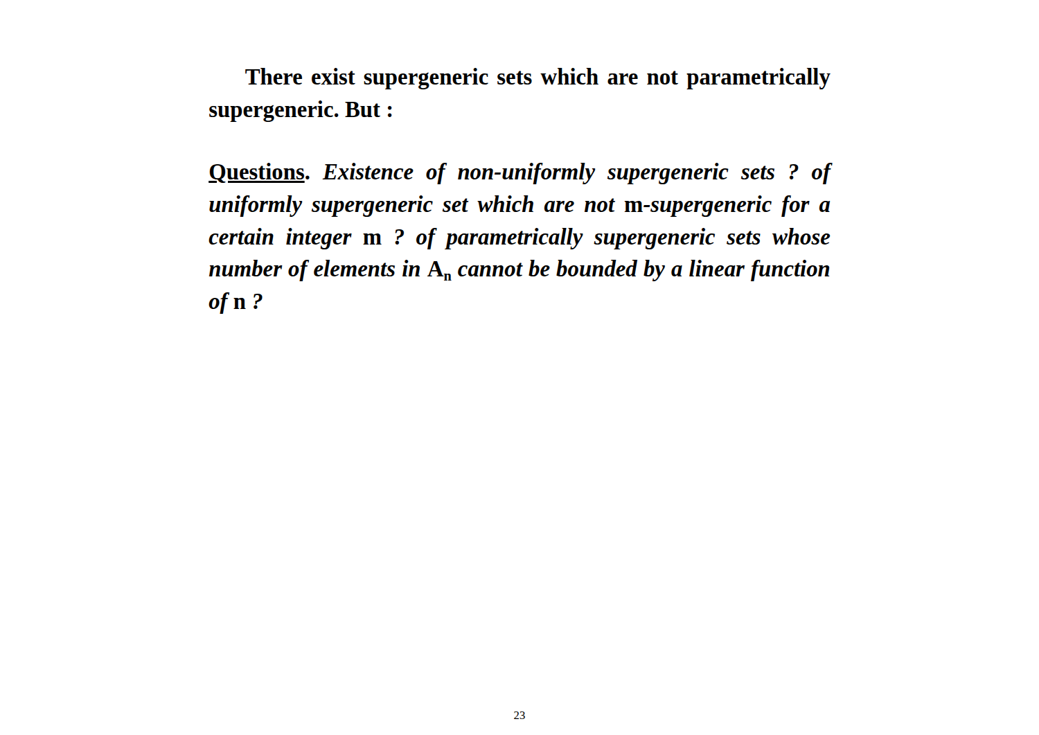There exist supergeneric sets which are not parametrically supergeneric. But :
Questions. Existence of non-uniformly supergeneric sets ? of uniformly supergeneric set which are not m-supergeneric for a certain integer m ? of parametrically supergeneric sets whose number of elements in An cannot be bounded by a linear function of n ?
23